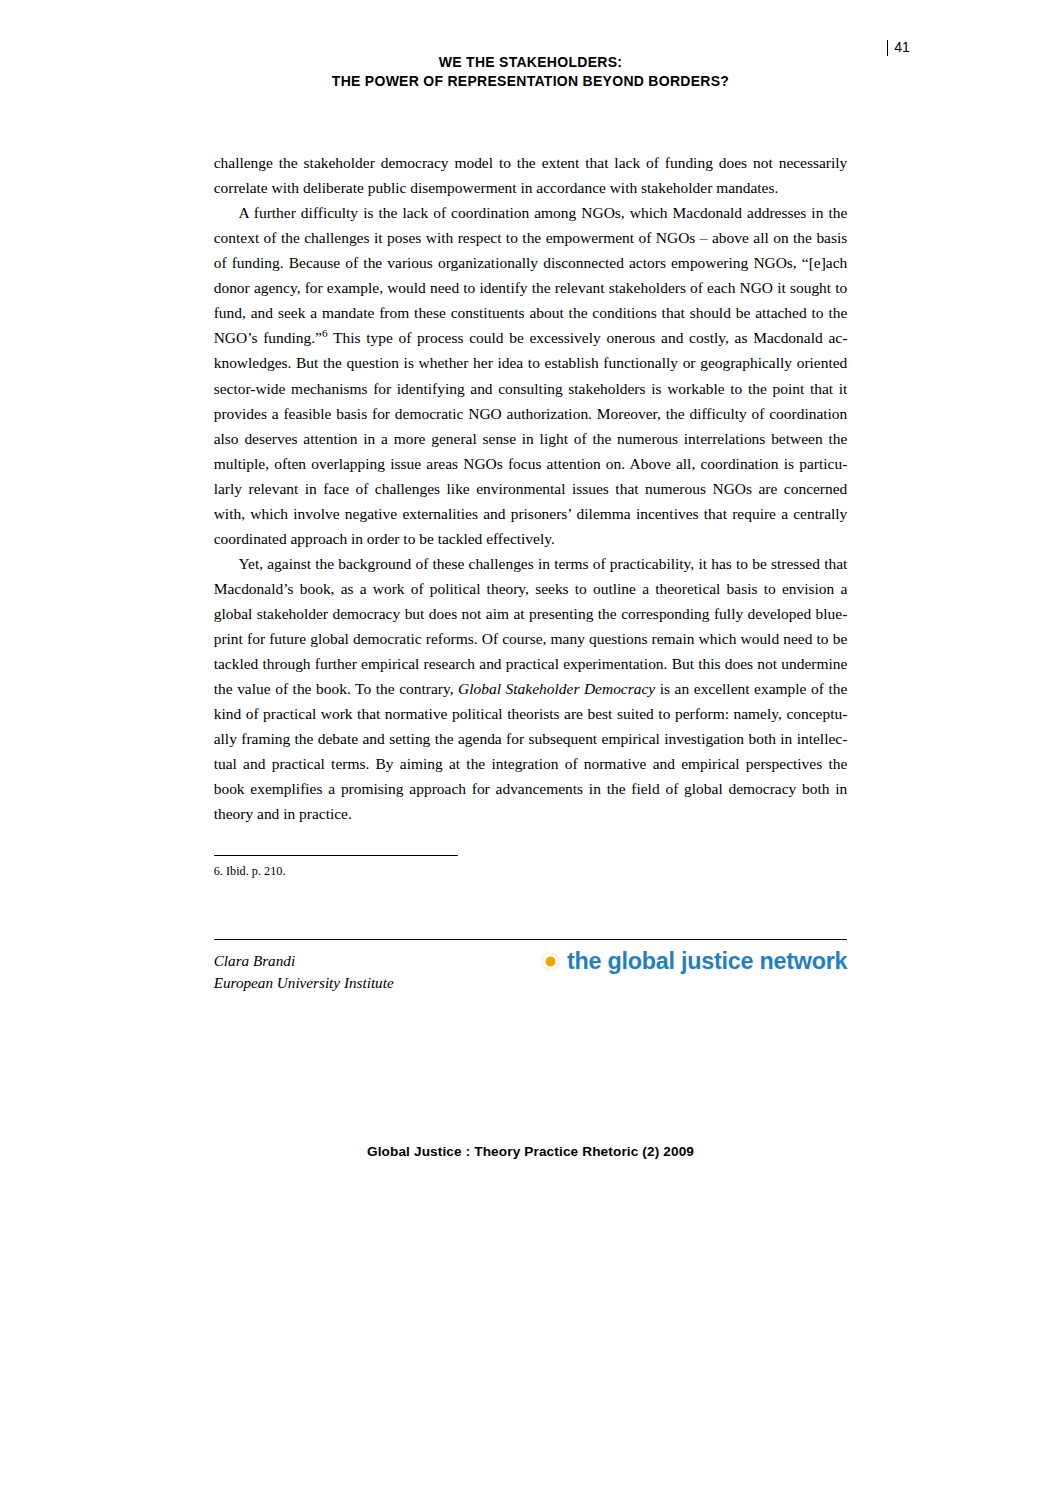41
We the Stakeholders:
The Power of Representation Beyond Borders?
challenge the stakeholder democracy model to the extent that lack of funding does not necessarily correlate with deliberate public disempowerment in accordance with stakeholder mandates.
A further difficulty is the lack of coordination among NGOs, which Macdonald addresses in the context of the challenges it poses with respect to the empowerment of NGOs – above all on the basis of funding. Because of the various organizationally disconnected actors empowering NGOs, “[e]ach donor agency, for example, would need to identify the relevant stakeholders of each NGO it sought to fund, and seek a mandate from these constituents about the conditions that should be attached to the NGO’s funding.”6 This type of process could be excessively onerous and costly, as Macdonald acknowledges. But the question is whether her idea to establish functionally or geographically oriented sector-wide mechanisms for identifying and consulting stakeholders is workable to the point that it provides a feasible basis for democratic NGO authorization. Moreover, the difficulty of coordination also deserves attention in a more general sense in light of the numerous interrelations between the multiple, often overlapping issue areas NGOs focus attention on. Above all, coordination is particularly relevant in face of challenges like environmental issues that numerous NGOs are concerned with, which involve negative externalities and prisoners’ dilemma incentives that require a centrally coordinated approach in order to be tackled effectively.
Yet, against the background of these challenges in terms of practicability, it has to be stressed that Macdonald’s book, as a work of political theory, seeks to outline a theoretical basis to envision a global stakeholder democracy but does not aim at presenting the corresponding fully developed blueprint for future global democratic reforms. Of course, many questions remain which would need to be tackled through further empirical research and practical experimentation. But this does not undermine the value of the book. To the contrary, Global Stakeholder Democracy is an excellent example of the kind of practical work that normative political theorists are best suited to perform: namely, conceptually framing the debate and setting the agenda for subsequent empirical investigation both in intellectual and practical terms. By aiming at the integration of normative and empirical perspectives the book exemplifies a promising approach for advancements in the field of global democracy both in theory and in practice.
6. Ibid. p. 210.
Clara Brandi
European University Institute
the global justice network
Global Justice : Theory Practice Rhetoric (2) 2009